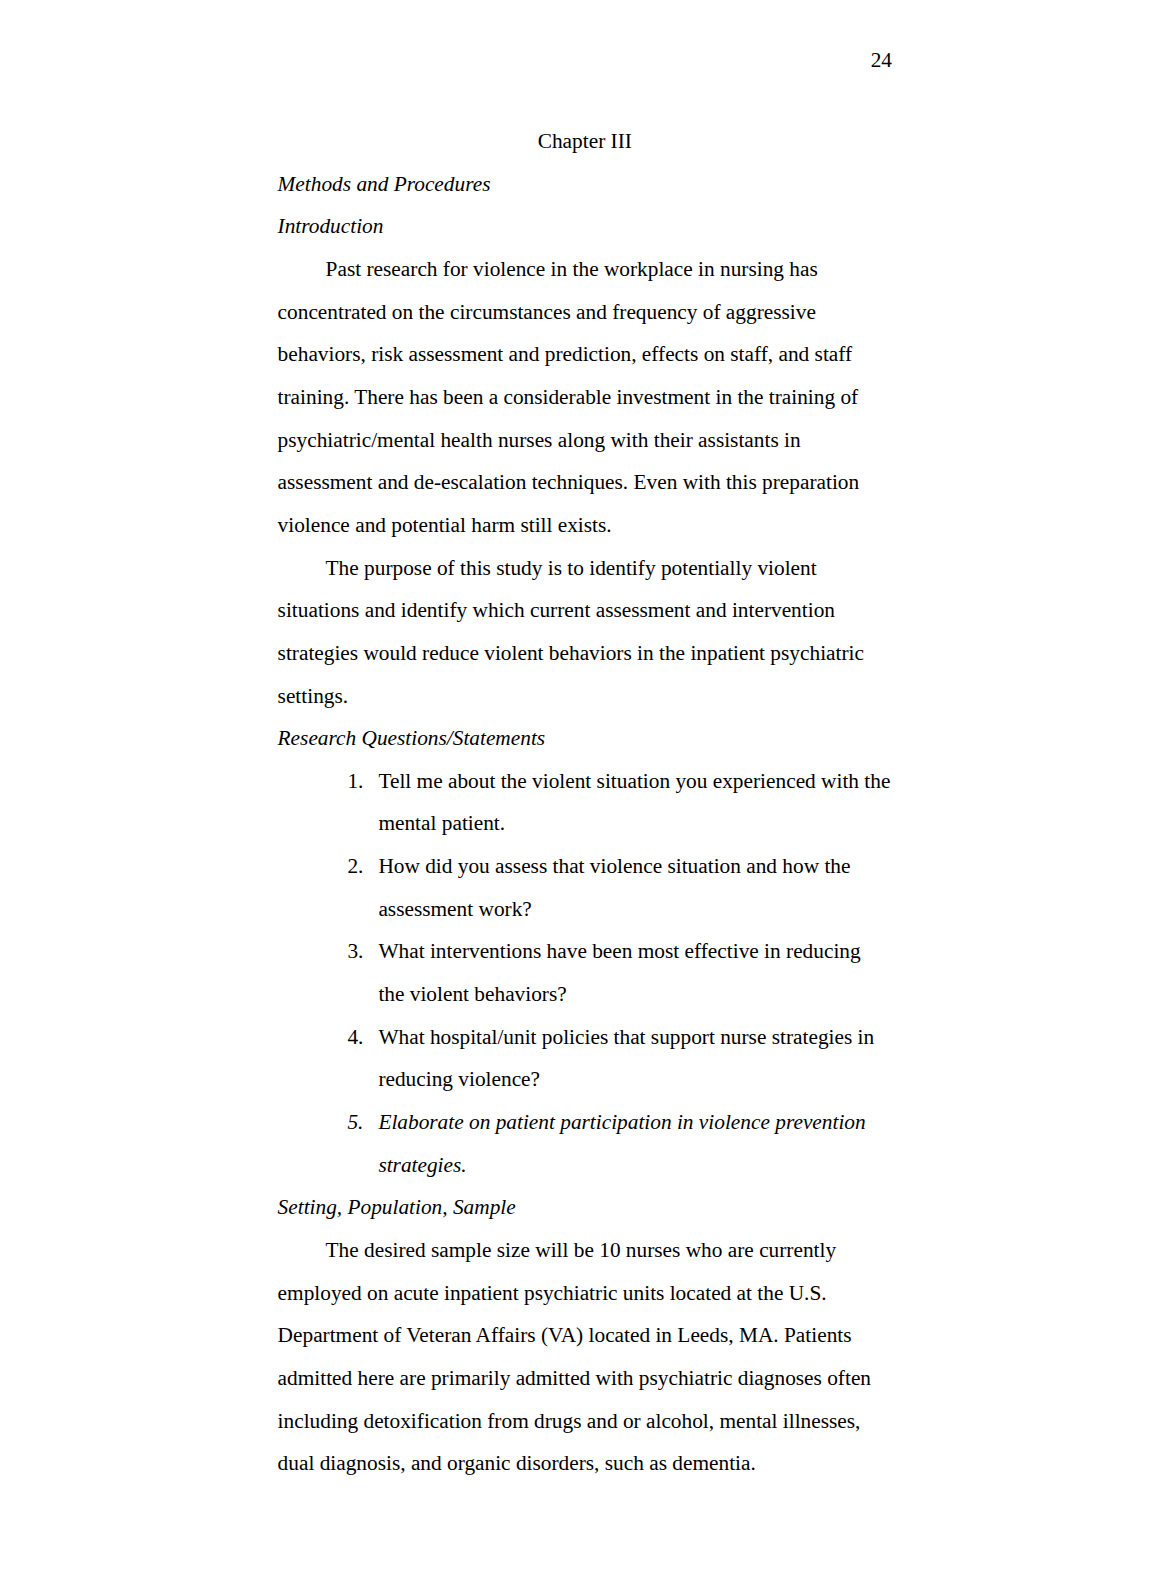24
Chapter III
Methods and Procedures
Introduction
Past research for violence in the workplace in nursing has concentrated on the circumstances and frequency of aggressive behaviors, risk assessment and prediction, effects on staff, and staff training. There has been a considerable investment in the training of psychiatric/mental health nurses along with their assistants in assessment and de-escalation techniques. Even with this preparation violence and potential harm still exists.
The purpose of this study is to identify potentially violent situations and identify which current assessment and intervention strategies would reduce violent behaviors in the inpatient psychiatric settings.
Research Questions/Statements
Tell me about the violent situation you experienced with the mental patient.
How did you assess that violence situation and how the assessment work?
What interventions have been most effective in reducing the violent behaviors?
What hospital/unit policies that support nurse strategies in reducing violence?
Elaborate on patient participation in violence prevention strategies.
Setting, Population, Sample
The desired sample size will be 10 nurses who are currently employed on acute inpatient psychiatric units located at the U.S. Department of Veteran Affairs (VA) located in Leeds, MA. Patients admitted here are primarily admitted with psychiatric diagnoses often including detoxification from drugs and or alcohol, mental illnesses, dual diagnosis, and organic disorders, such as dementia.